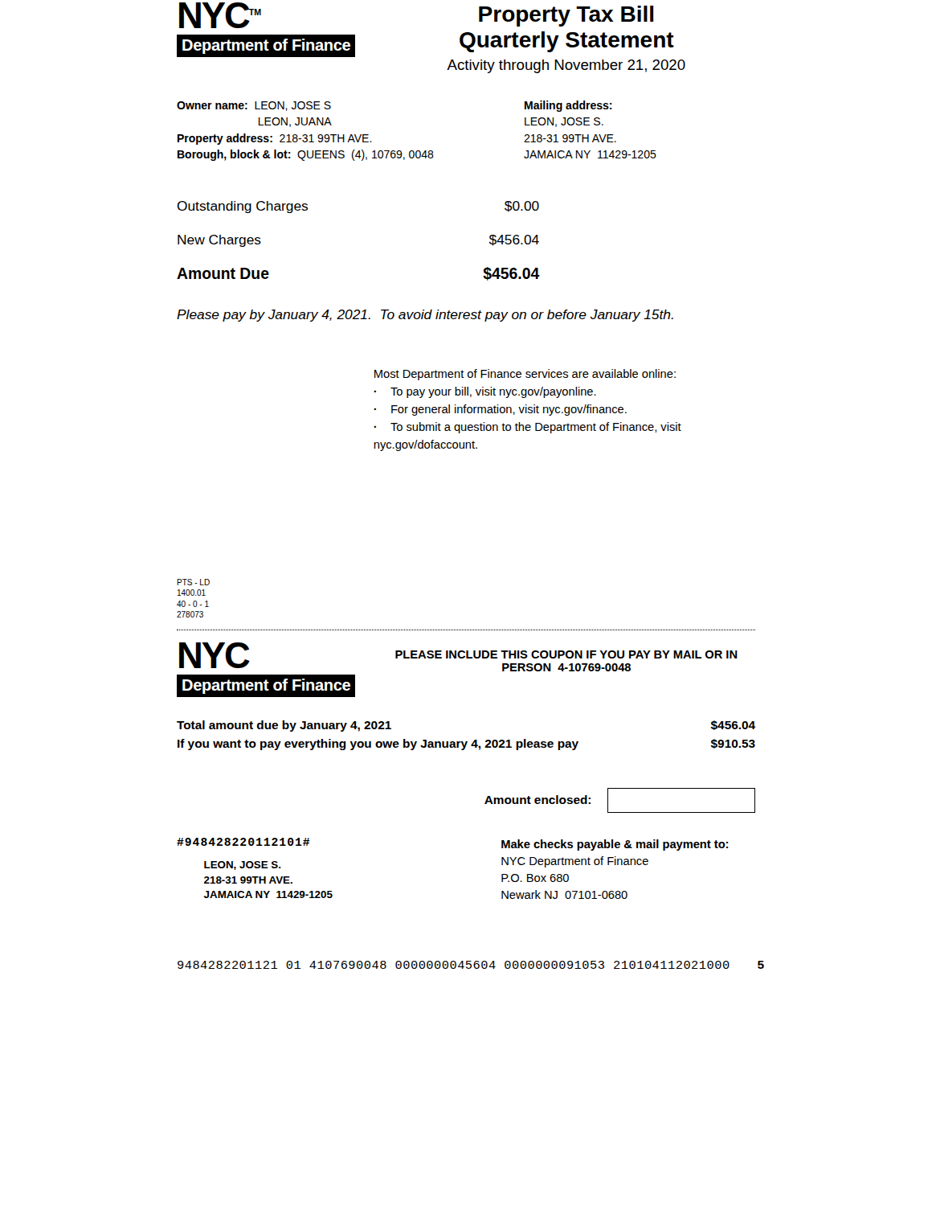NYCTM
Department of Finance
Property Tax Bill
Quarterly Statement
Activity through November 21, 2020
Owner name: LEON, JOSE S
LEON, JUANA
Property address: 218-31 99TH AVE.
Borough, block & lot: QUEENS (4), 10769, 0048
Mailing address:
LEON, JOSE S.
218-31 99TH AVE.
JAMAICA NY 11429-1205
Outstanding Charges
$0.00
New Charges
$456.04
Amount Due
$456.04
Please pay by January 4, 2021. To avoid interest pay on or before January 15th.
Most Department of Finance services are available online:
To pay your bill, visit nyc.gov/payonline.
For general information, visit nyc.gov/finance.
To submit a question to the Department of Finance, visit nyc.gov/dofaccount.
PTS - LD
1400.01
40 - 0 - 1
278073
NYC
Department of Finance
PLEASE INCLUDE THIS COUPON IF YOU PAY BY MAIL OR IN PERSON 4-10769-0048
Total amount due by January 4, 2021 $456.04
If you want to pay everything you owe by January 4, 2021 please pay $910.53
Amount enclosed:
#948428220112101#
LEON, JOSE S.
218-31 99TH AVE.
JAMAICA NY 11429-1205
Make checks payable & mail payment to:
NYC Department of Finance
P.O. Box 680
Newark NJ 07101-0680
9484282201121 01 4107690048 0000000045604 0000000091053 2101041120210005